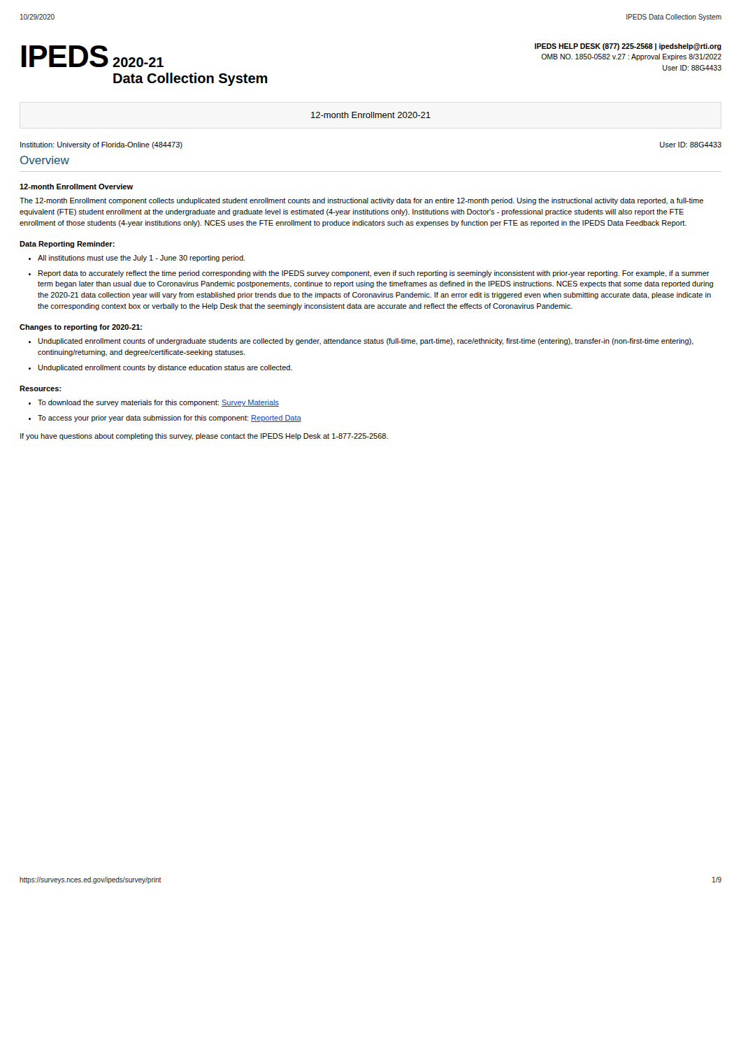10/29/2020 IPEDS Data Collection System
IPEDS 2020-21
Data Collection System
IPEDS HELP DESK (877) 225-2568 | ipedshelp@rti.org
OMB NO. 1850-0582 v.27 : Approval Expires 8/31/2022
User ID: 88G4433
12-month Enrollment 2020-21
Institution: University of Florida-Online (484473) User ID: 88G4433
Overview
12-month Enrollment Overview
The 12-month Enrollment component collects unduplicated student enrollment counts and instructional activity data for an entire 12-month period. Using the instructional activity data reported, a full-time equivalent (FTE) student enrollment at the undergraduate and graduate level is estimated (4-year institutions only). Institutions with Doctor's - professional practice students will also report the FTE enrollment of those students (4-year institutions only). NCES uses the FTE enrollment to produce indicators such as expenses by function per FTE as reported in the IPEDS Data Feedback Report.
Data Reporting Reminder:
All institutions must use the July 1 - June 30 reporting period.
Report data to accurately reflect the time period corresponding with the IPEDS survey component, even if such reporting is seemingly inconsistent with prior-year reporting. For example, if a summer term began later than usual due to Coronavirus Pandemic postponements, continue to report using the timeframes as defined in the IPEDS instructions. NCES expects that some data reported during the 2020-21 data collection year will vary from established prior trends due to the impacts of Coronavirus Pandemic. If an error edit is triggered even when submitting accurate data, please indicate in the corresponding context box or verbally to the Help Desk that the seemingly inconsistent data are accurate and reflect the effects of Coronavirus Pandemic.
Changes to reporting for 2020-21:
Unduplicated enrollment counts of undergraduate students are collected by gender, attendance status (full-time, part-time), race/ethnicity, first-time (entering), transfer-in (non-first-time entering), continuing/returning, and degree/certificate-seeking statuses.
Unduplicated enrollment counts by distance education status are collected.
Resources:
To download the survey materials for this component: Survey Materials
To access your prior year data submission for this component: Reported Data
If you have questions about completing this survey, please contact the IPEDS Help Desk at 1-877-225-2568.
https://surveys.nces.ed.gov/ipeds/survey/print 1/9